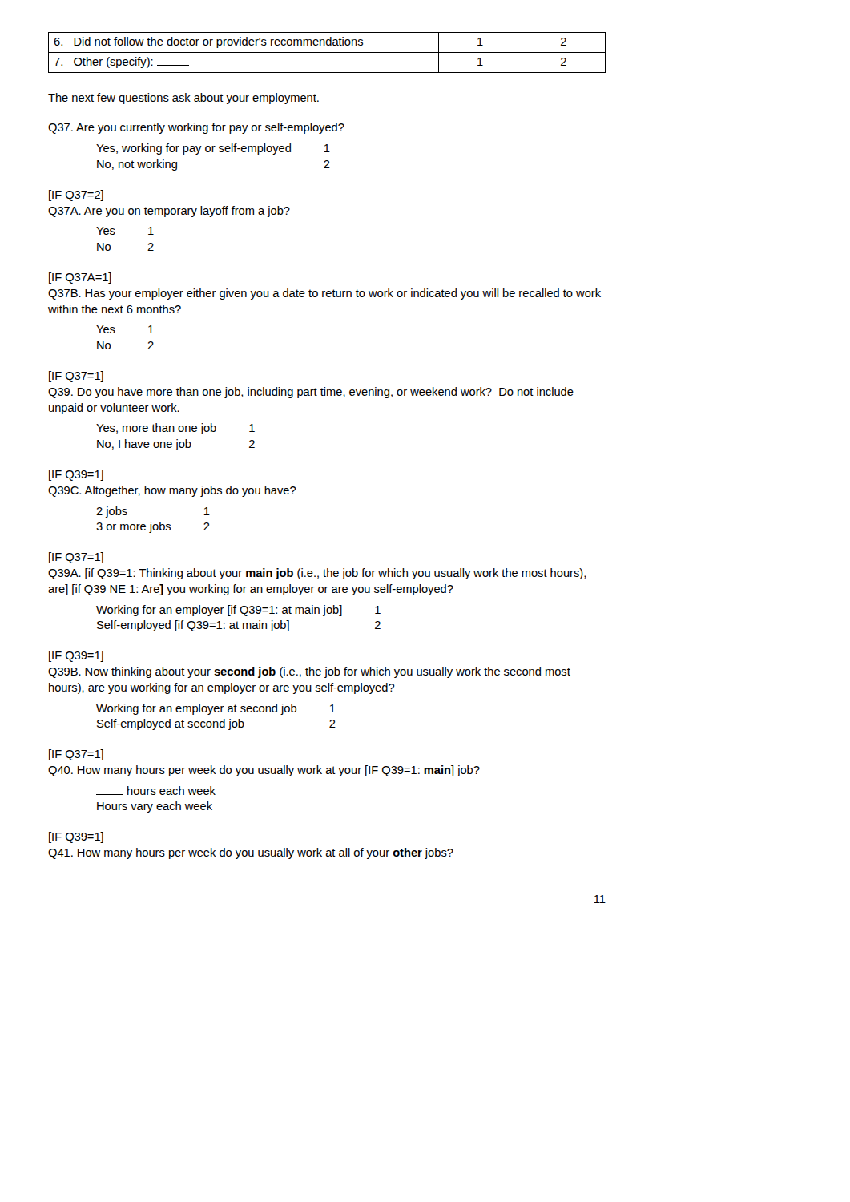| 6. Did not follow the doctor or provider's recommendations | 1 | 2 |
| 7. Other (specify): | 1 | 2 |
The next few questions ask about your employment.
Q37. Are you currently working for pay or self-employed?
| Yes, working for pay or self-employed | 1 |
| No, not working | 2 |
[IF Q37=2]
Q37A. Are you on temporary layoff from a job?
| Yes | 1 |
| No | 2 |
[IF Q37A=1]
Q37B. Has your employer either given you a date to return to work or indicated you will be recalled to work within the next 6 months?
| Yes | 1 |
| No | 2 |
[IF Q37=1]
Q39. Do you have more than one job, including part time, evening, or weekend work? Do not include unpaid or volunteer work.
| Yes, more than one job | 1 |
| No, I have one job | 2 |
[IF Q39=1]
Q39C. Altogether, how many jobs do you have?
| 2 jobs | 1 |
| 3 or more jobs | 2 |
[IF Q37=1]
Q39A. [if Q39=1: Thinking about your main job (i.e., the job for which you usually work the most hours), are] [if Q39 NE 1: Are] you working for an employer or are you self-employed?
| Working for an employer [if Q39=1: at main job] | 1 |
| Self-employed [if Q39=1: at main job] | 2 |
[IF Q39=1]
Q39B. Now thinking about your second job (i.e., the job for which you usually work the second most hours), are you working for an employer or are you self-employed?
| Working for an employer at second job | 1 |
| Self-employed at second job | 2 |
[IF Q37=1]
Q40. How many hours per week do you usually work at your [IF Q39=1: main] job?
hours each week
Hours vary each week
[IF Q39=1]
Q41. How many hours per week do you usually work at all of your other jobs?
11